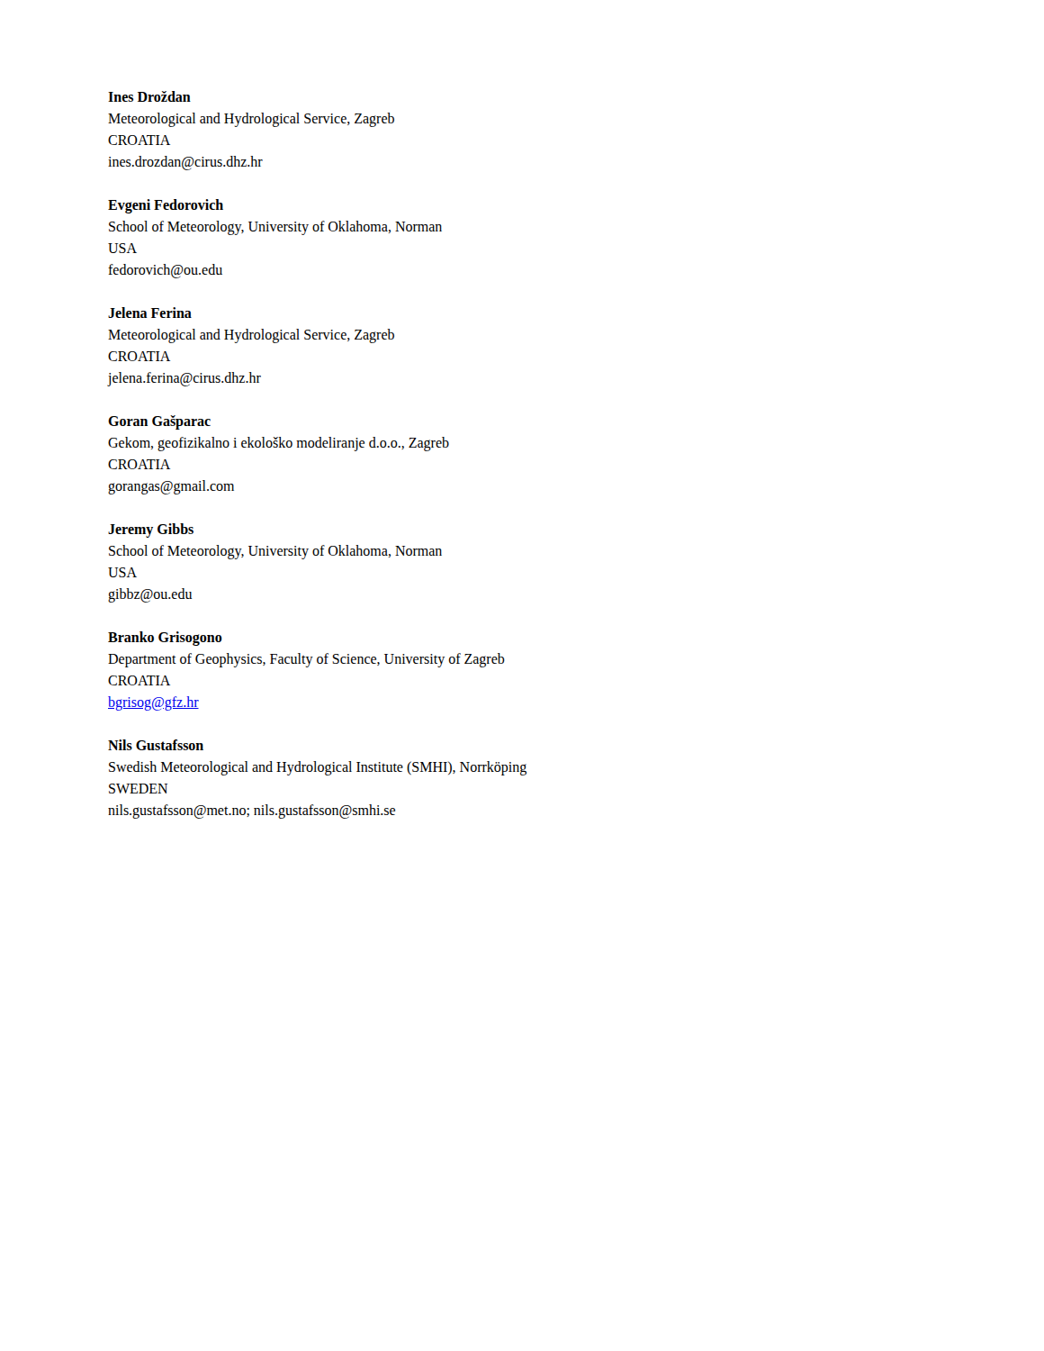Ines Droždan
Meteorological and Hydrological Service, Zagreb
CROATIA
ines.drozdan@cirus.dhz.hr
Evgeni Fedorovich
School of Meteorology, University of Oklahoma, Norman
USA
fedorovich@ou.edu
Jelena Ferina
Meteorological and Hydrological Service, Zagreb
CROATIA
jelena.ferina@cirus.dhz.hr
Goran Gašparac
Gekom, geofizikalno i ekološko modeliranje d.o.o., Zagreb
CROATIA
gorangas@gmail.com
Jeremy Gibbs
School of Meteorology, University of Oklahoma, Norman
USA
gibbz@ou.edu
Branko Grisogono
Department of Geophysics, Faculty of Science, University of Zagreb
CROATIA
bgrisog@gfz.hr
Nils Gustafsson
Swedish Meteorological and Hydrological Institute (SMHI), Norrköping
SWEDEN
nils.gustafsson@met.no; nils.gustafsson@smhi.se